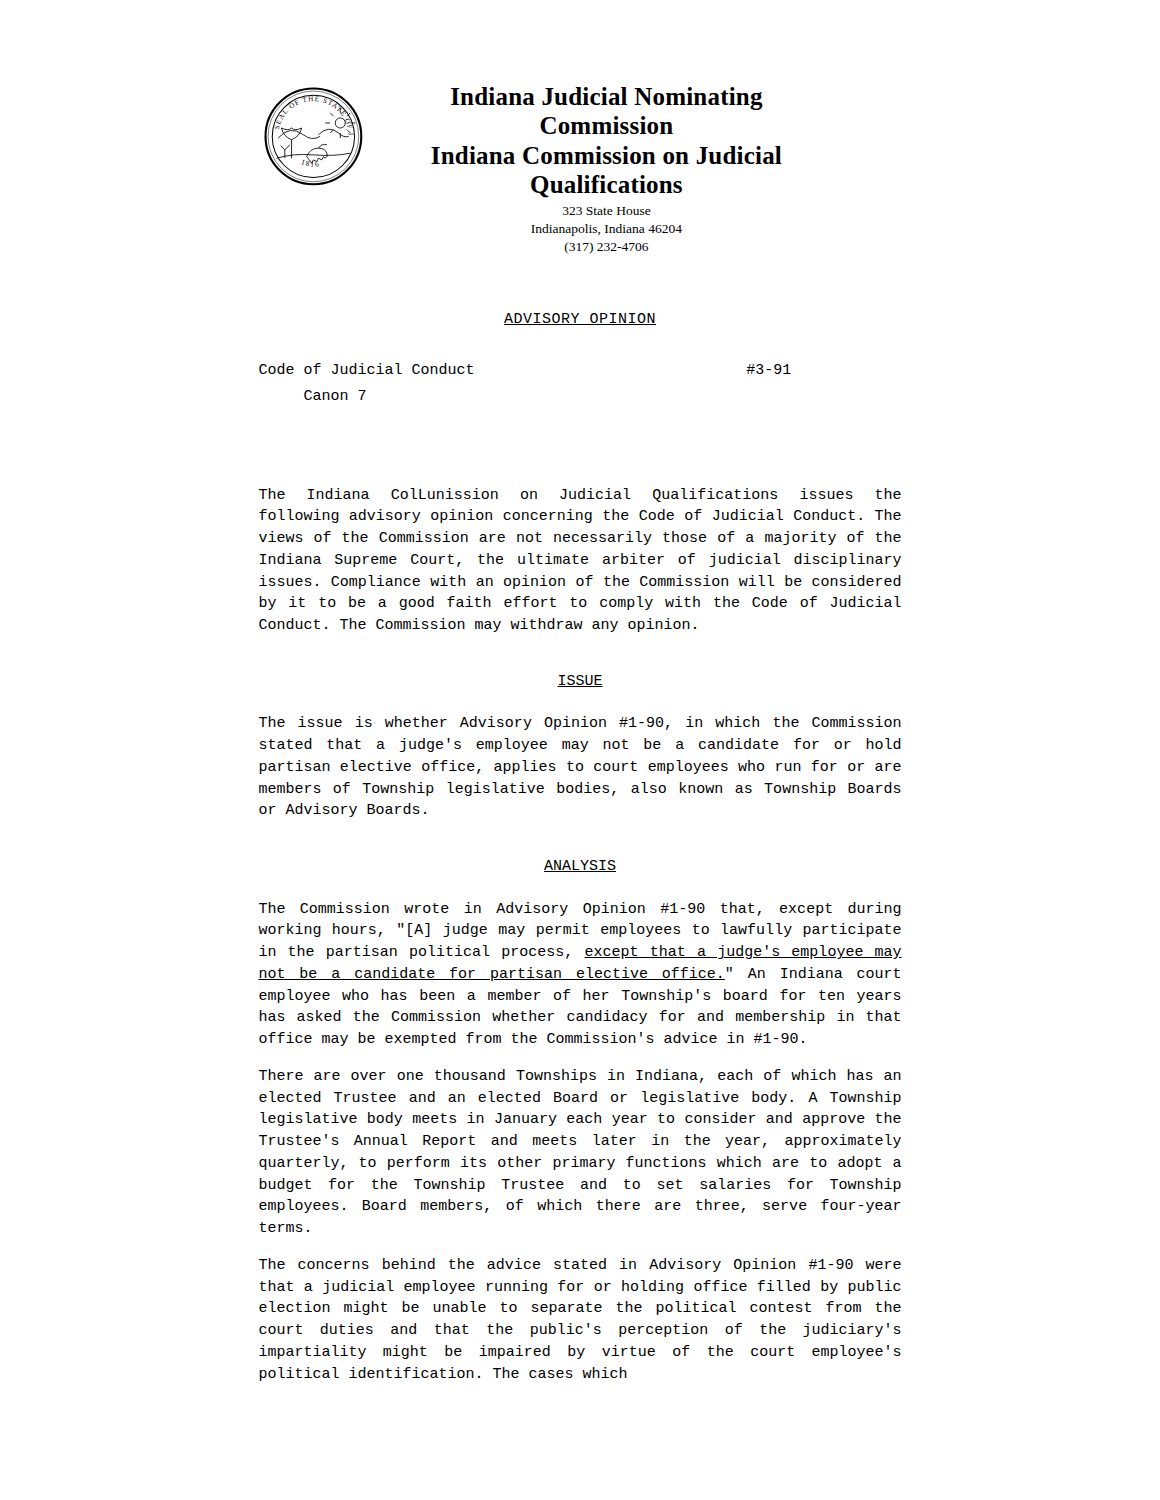SEAL OF THE STATE OF INDIANA 1816
Indiana Judicial Nominating Commission
Indiana Commission on Judicial Qualifications
323 State House
Indianapolis, Indiana 46204
(317) 232-4706
ADVISORY OPINION
Code of Judicial Conduct
#3-91
Canon 7
The Indiana ColLunission on Judicial Qualifications issues the following advisory opinion concerning the Code of Judicial Conduct. The views of the Commission are not necessarily those of a majority of the Indiana Supreme Court, the ultimate arbiter of judicial disciplinary issues. Compliance with an opinion of the Commission will be considered by it to be a good faith effort to comply with the Code of Judicial Conduct. The Commission may withdraw any opinion.
ISSUE
The issue is whether Advisory Opinion #1-90, in which the Commission stated that a judge's employee may not be a candidate for or hold partisan elective office, applies to court employees who run for or are members of Township legislative bodies, also known as Township Boards or Advisory Boards.
ANALYSIS
The Commission wrote in Advisory Opinion #1-90 that, except during working hours, "[A] judge may permit employees to lawfully participate in the partisan political process, except that a judge's employee may not be a candidate for partisan elective office." An Indiana court employee who has been a member of her Township's board for ten years has asked the Commission whether candidacy for and membership in that office may be exempted from the Commission's advice in #1-90.
There are over one thousand Townships in Indiana, each of which has an elected Trustee and an elected Board or legislative body. A Township legislative body meets in January each year to consider and approve the Trustee's Annual Report and meets later in the year, approximately quarterly, to perform its other primary functions which are to adopt a budget for the Township Trustee and to set salaries for Township employees. Board members, of which there are three, serve four-year terms.
The concerns behind the advice stated in Advisory Opinion #1-90 were that a judicial employee running for or holding office filled by public election might be unable to separate the political contest from the court duties and that the public's perception of the judiciary's impartiality might be impaired by virtue of the court employee's political identification. The cases which